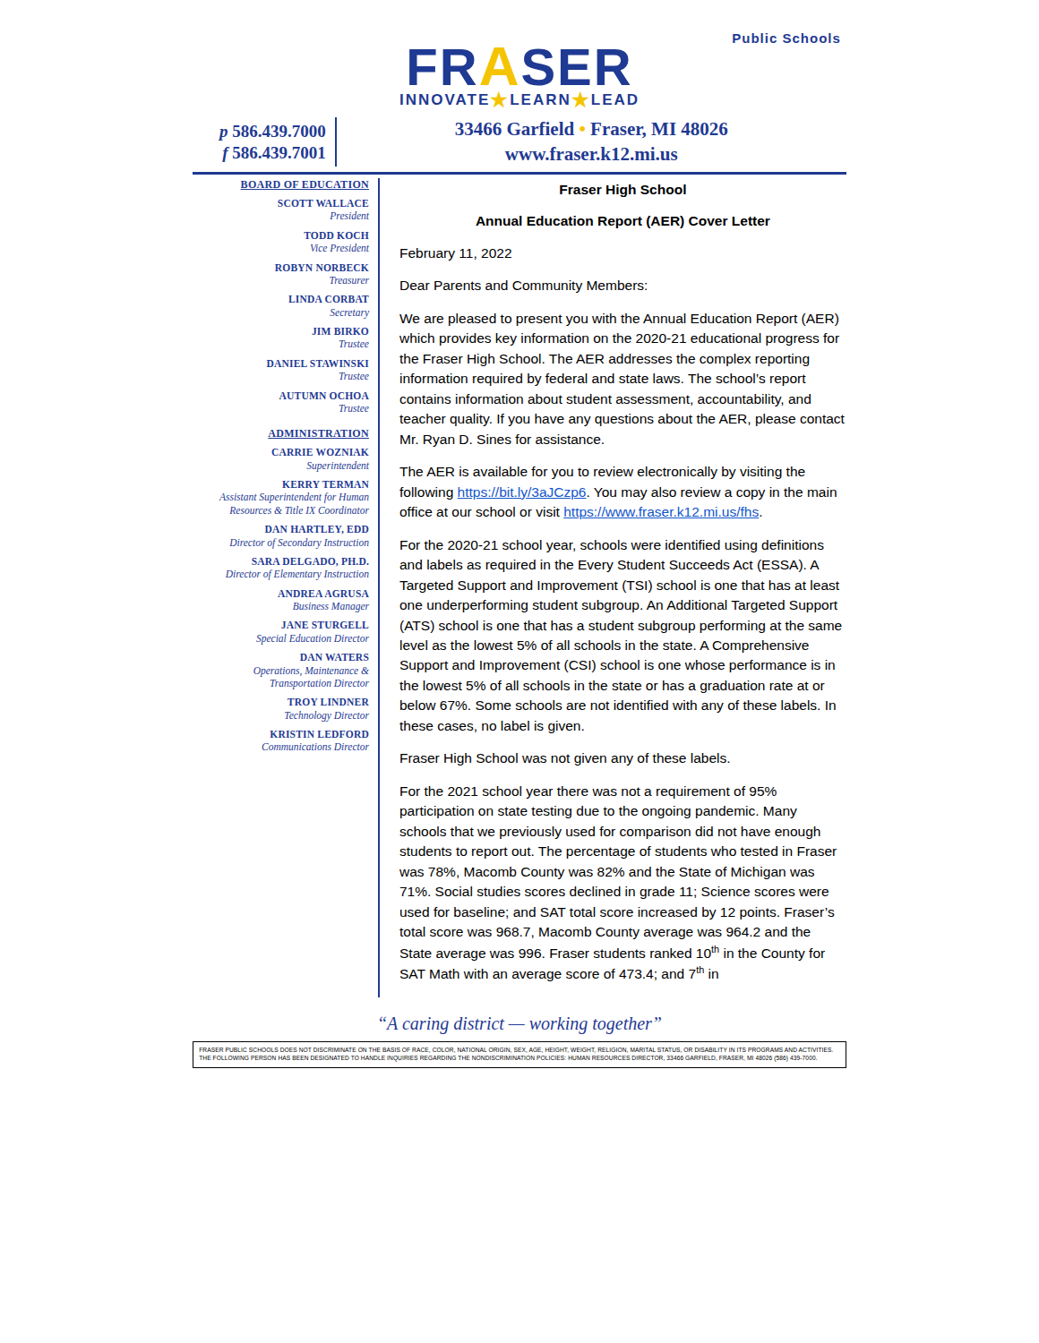Public Schools
FRASER
INNOVATE★LEARN★LEAD
p 586.439.7000
f 586.439.7001
33466 Garfield • Fraser, MI 48026
www.fraser.k12.mi.us
BOARD OF EDUCATION
Scott Wallace
President
Todd Koch
Vice President
Robyn Norbeck
Treasurer
Linda Corbat
Secretary
Jim Birko
Trustee
Daniel Stawinski
Trustee
Autumn Ochoa
Trustee
ADMINISTRATION
Carrie Wozniak
Superintendent
Kerry Terman
Assistant Superintendent for Human Resources & Title IX Coordinator
Dan Hartley, EdD
Director of Secondary Instruction
Sara Delgado, Ph.D.
Director of Elementary Instruction
Andrea Agrusa
Business Manager
Jane Sturgell
Special Education Director
Dan Waters
Operations, Maintenance & Transportation Director
Troy Lindner
Technology Director
Kristin Ledford
Communications Director
Fraser High School Annual Education Report (AER) Cover Letter
February 11, 2022
Dear Parents and Community Members:
We are pleased to present you with the Annual Education Report (AER) which provides key information on the 2020-21 educational progress for the Fraser High School. The AER addresses the complex reporting information required by federal and state laws. The school’s report contains information about student assessment, accountability, and teacher quality. If you have any questions about the AER, please contact Mr. Ryan D. Sines for assistance.
The AER is available for you to review electronically by visiting the following https://bit.ly/3aJCzp6. You may also review a copy in the main office at our school or visit https://www.fraser.k12.mi.us/fhs.
For the 2020-21 school year, schools were identified using definitions and labels as required in the Every Student Succeeds Act (ESSA). A Targeted Support and Improvement (TSI) school is one that has at least one underperforming student subgroup. An Additional Targeted Support (ATS) school is one that has a student subgroup performing at the same level as the lowest 5% of all schools in the state. A Comprehensive Support and Improvement (CSI) school is one whose performance is in the lowest 5% of all schools in the state or has a graduation rate at or below 67%. Some schools are not identified with any of these labels. In these cases, no label is given.
Fraser High School was not given any of these labels.
For the 2021 school year there was not a requirement of 95% participation on state testing due to the ongoing pandemic. Many schools that we previously used for comparison did not have enough students to report out. The percentage of students who tested in Fraser was 78%, Macomb County was 82% and the State of Michigan was 71%. Social studies scores declined in grade 11; Science scores were used for baseline; and SAT total score increased by 12 points. Fraser’s total score was 968.7, Macomb County average was 964.2 and the State average was 996. Fraser students ranked 10th in the County for SAT Math with an average score of 473.4; and 7th in
“A caring district — working together”
Fraser Public Schools does not discriminate on the basis of race, color, national origin, sex, age, height, weight, religion, marital status, or disability in its programs and activities. The following person has been designated to handle inquiries regarding the nondiscrimination policies: Human Resources Director, 33466 Garfield, Fraser, MI 48026 (586) 439-7000.